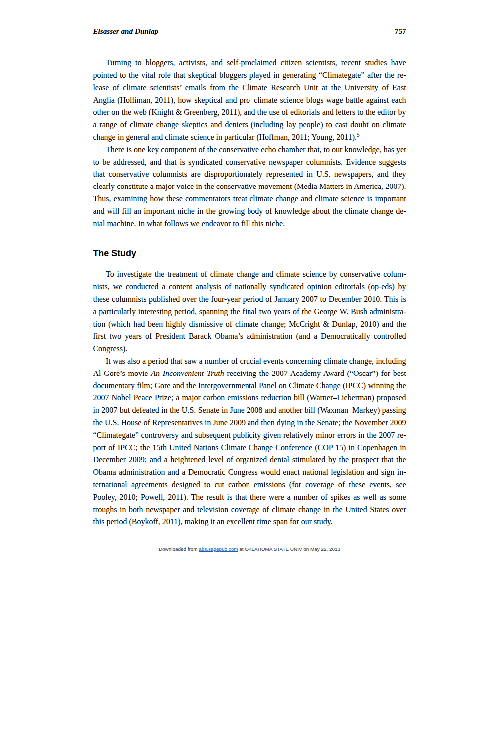Elsasser and Dunlap 757
Turning to bloggers, activists, and self-proclaimed citizen scientists, recent studies have pointed to the vital role that skeptical bloggers played in generating “Climategate” after the release of climate scientists’ emails from the Climate Research Unit at the University of East Anglia (Holliman, 2011), how skeptical and pro–climate science blogs wage battle against each other on the web (Knight & Greenberg, 2011), and the use of editorials and letters to the editor by a range of climate change skeptics and deniers (including lay people) to cast doubt on climate change in general and climate science in particular (Hoffman, 2011; Young, 2011).5
There is one key component of the conservative echo chamber that, to our knowledge, has yet to be addressed, and that is syndicated conservative newspaper columnists. Evidence suggests that conservative columnists are disproportionately represented in U.S. newspapers, and they clearly constitute a major voice in the conservative movement (Media Matters in America, 2007). Thus, examining how these commentators treat climate change and climate science is important and will fill an important niche in the growing body of knowledge about the climate change denial machine. In what follows we endeavor to fill this niche.
The Study
To investigate the treatment of climate change and climate science by conservative columnists, we conducted a content analysis of nationally syndicated opinion editorials (op-eds) by these columnists published over the four-year period of January 2007 to December 2010. This is a particularly interesting period, spanning the final two years of the George W. Bush administration (which had been highly dismissive of climate change; McCright & Dunlap, 2010) and the first two years of President Barack Obama’s administration (and a Democratically controlled Congress).
It was also a period that saw a number of crucial events concerning climate change, including Al Gore’s movie An Inconvenient Truth receiving the 2007 Academy Award (“Oscar”) for best documentary film; Gore and the Intergovernmental Panel on Climate Change (IPCC) winning the 2007 Nobel Peace Prize; a major carbon emissions reduction bill (Warner–Lieberman) proposed in 2007 but defeated in the U.S. Senate in June 2008 and another bill (Waxman–Markey) passing the U.S. House of Representatives in June 2009 and then dying in the Senate; the November 2009 “Climategate” controversy and subsequent publicity given relatively minor errors in the 2007 report of IPCC; the 15th United Nations Climate Change Conference (COP 15) in Copenhagen in December 2009; and a heightened level of organized denial stimulated by the prospect that the Obama administration and a Democratic Congress would enact national legislation and sign international agreements designed to cut carbon emissions (for coverage of these events, see Pooley, 2010; Powell, 2011). The result is that there were a number of spikes as well as some troughs in both newspaper and television coverage of climate change in the United States over this period (Boykoff, 2011), making it an excellent time span for our study.
Downloaded from abs.sagepub.com at OKLAHOMA STATE UNIV on May 22, 2013